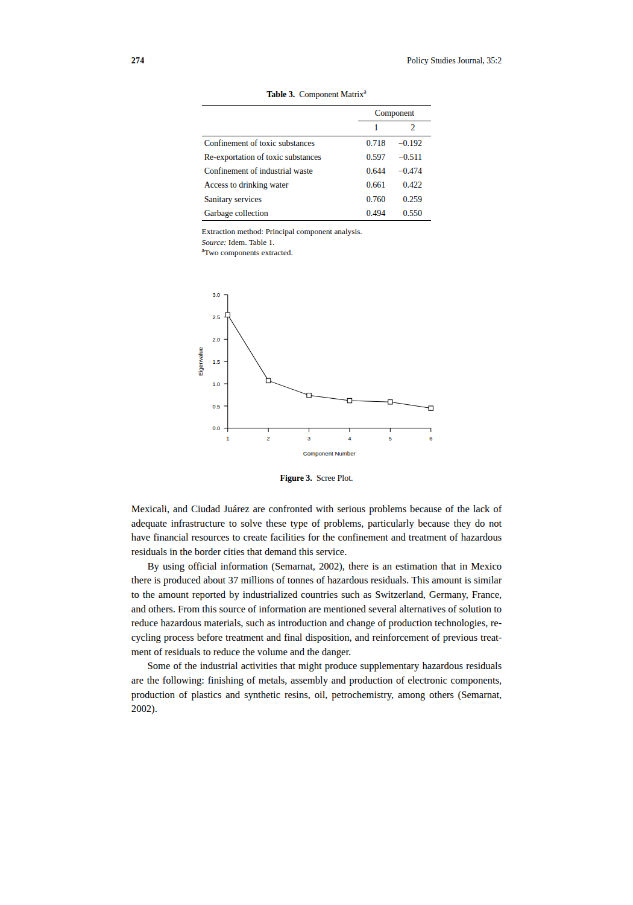274 Policy Studies Journal, 35:2
Table 3. Component Matrixa
| | Component |
| --- | --- |
| | 1 | 2 |
| Confinement of toxic substances | 0.718 | −0.192 |
| Re-exportation of toxic substances | 0.597 | −0.511 |
| Confinement of industrial waste | 0.644 | −0.474 |
| Access to drinking water | 0.661 | 0.422 |
| Sanitary services | 0.760 | 0.259 |
| Garbage collection | 0.494 | 0.550 |
Extraction method: Principal component analysis.
Source: Idem. Table 1.
aTwo components extracted.
0.0 0.5 1.0 1.5 2.0 2.5 3.0 1 2 3 4 5 6 Eigenvalue Component Number
Figure 3. Scree Plot.
Mexicali, and Ciudad Juárez are confronted with serious problems because of the lack of adequate infrastructure to solve these type of problems, particularly because they do not have financial resources to create facilities for the confinement and treatment of hazardous residuals in the border cities that demand this service.
By using official information (Semarnat, 2002), there is an estimation that in Mexico there is produced about 37 millions of tonnes of hazardous residuals. This amount is similar to the amount reported by industrialized countries such as Switzerland, Germany, France, and others. From this source of information are mentioned several alternatives of solution to reduce hazardous materials, such as introduction and change of production technologies, recycling process before treatment and final disposition, and reinforcement of previous treatment of residuals to reduce the volume and the danger.
Some of the industrial activities that might produce supplementary hazardous residuals are the following: finishing of metals, assembly and production of electronic components, production of plastics and synthetic resins, oil, petrochemistry, among others (Semarnat, 2002).